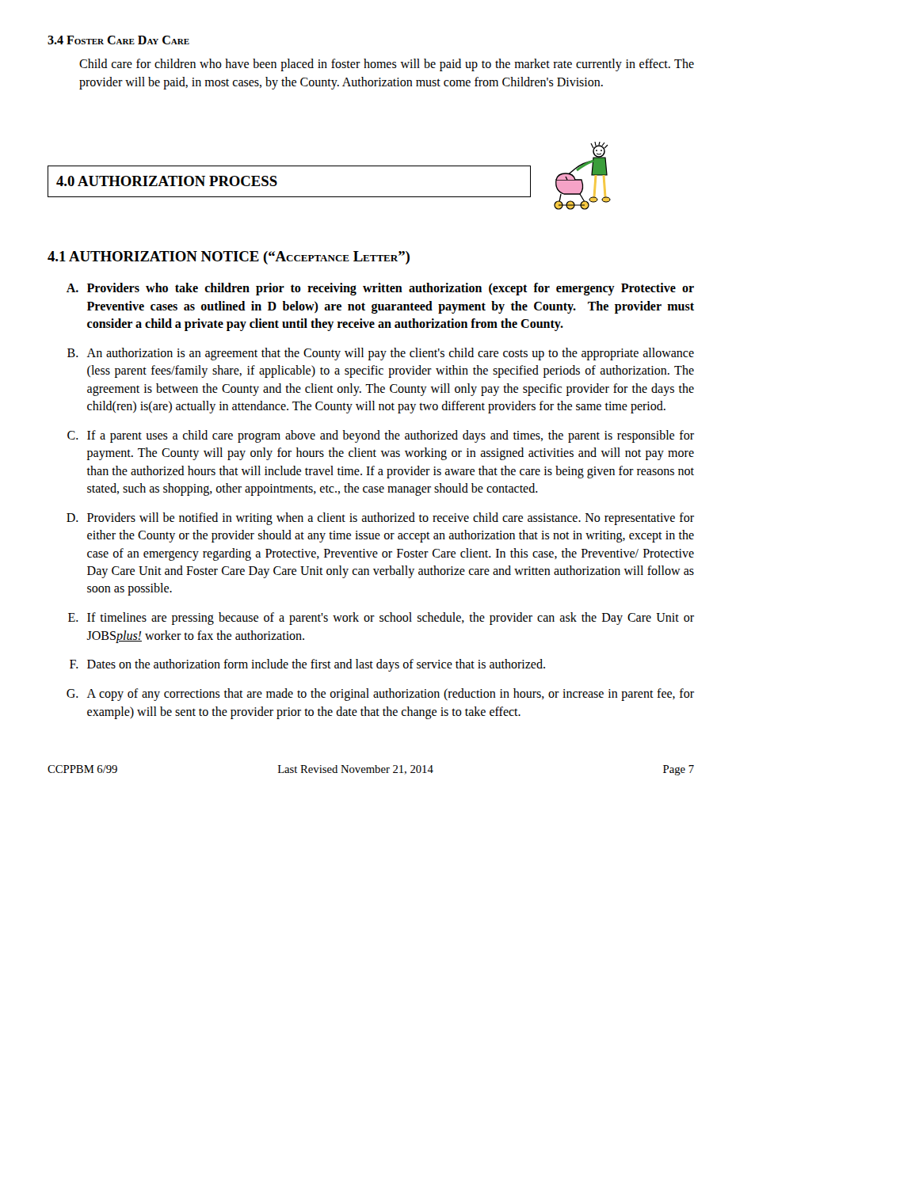3.4 Foster Care Day Care
Child care for children who have been placed in foster homes will be paid up to the market rate currently in effect. The provider will be paid, in most cases, by the County. Authorization must come from Children's Division.
4.0 AUTHORIZATION PROCESS
4.1 AUTHORIZATION NOTICE (“Acceptance Letter”)
Providers who take children prior to receiving written authorization (except for emergency Protective or Preventive cases as outlined in D below) are not guaranteed payment by the County. The provider must consider a child a private pay client until they receive an authorization from the County.
An authorization is an agreement that the County will pay the client's child care costs up to the appropriate allowance (less parent fees/family share, if applicable) to a specific provider within the specified periods of authorization. The agreement is between the County and the client only. The County will only pay the specific provider for the days the child(ren) is(are) actually in attendance. The County will not pay two different providers for the same time period.
If a parent uses a child care program above and beyond the authorized days and times, the parent is responsible for payment. The County will pay only for hours the client was working or in assigned activities and will not pay more than the authorized hours that will include travel time. If a provider is aware that the care is being given for reasons not stated, such as shopping, other appointments, etc., the case manager should be contacted.
Providers will be notified in writing when a client is authorized to receive child care assistance. No representative for either the County or the provider should at any time issue or accept an authorization that is not in writing, except in the case of an emergency regarding a Protective, Preventive or Foster Care client. In this case, the Preventive/ Protective Day Care Unit and Foster Care Day Care Unit only can verbally authorize care and written authorization will follow as soon as possible.
If timelines are pressing because of a parent's work or school schedule, the provider can ask the Day Care Unit or JOBSplus! worker to fax the authorization.
Dates on the authorization form include the first and last days of service that is authorized.
A copy of any corrections that are made to the original authorization (reduction in hours, or increase in parent fee, for example) will be sent to the provider prior to the date that the change is to take effect.
CCPPBM 6/99 Last Revised November 21, 2014 Page 7